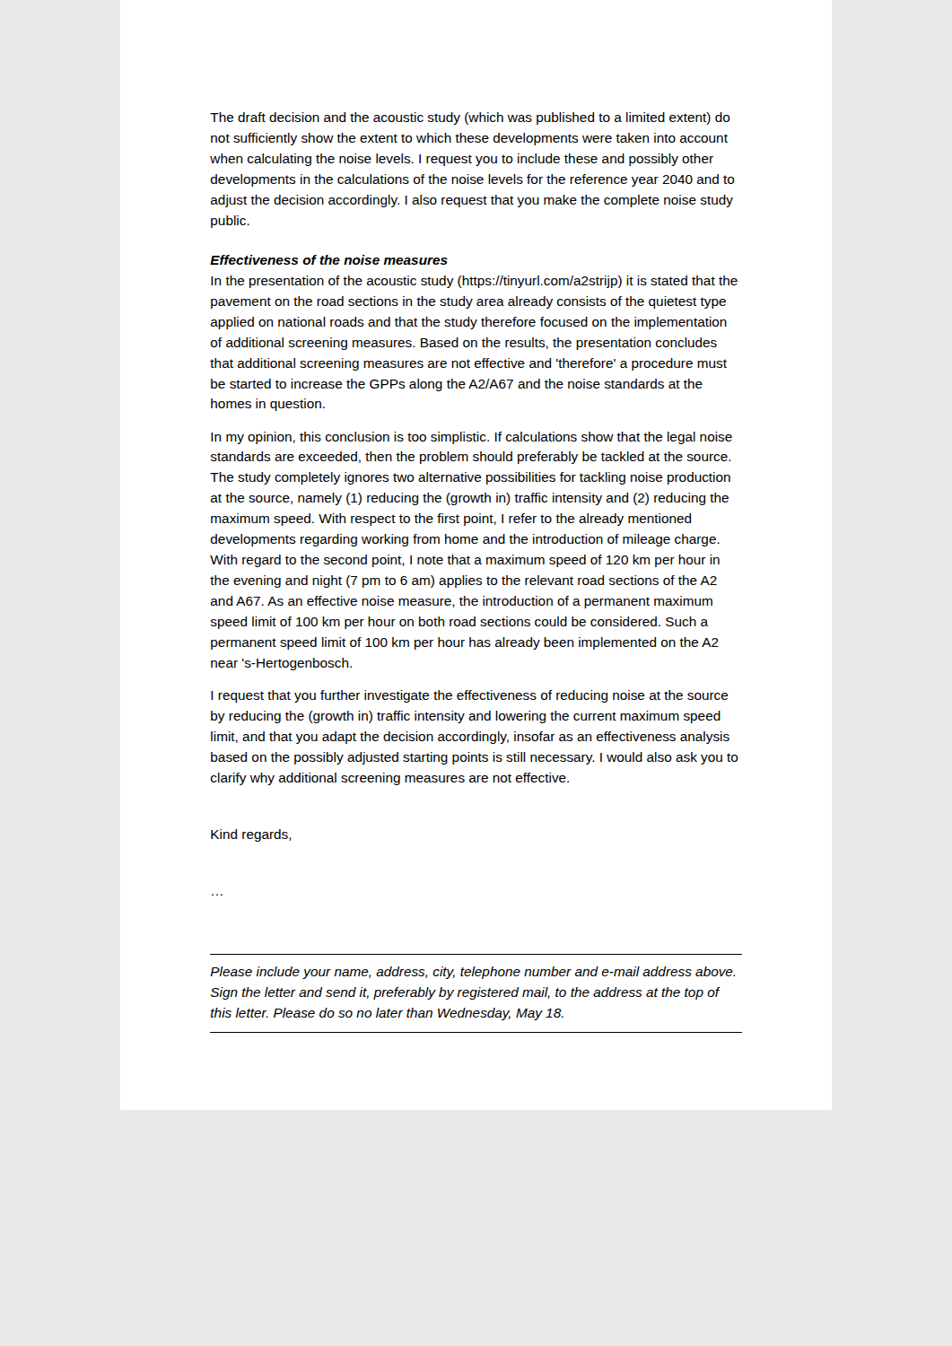The draft decision and the acoustic study (which was published to a limited extent) do not sufficiently show the extent to which these developments were taken into account when calculating the noise levels. I request you to include these and possibly other developments in the calculations of the noise levels for the reference year 2040 and to adjust the decision accordingly. I also request that you make the complete noise study public.
Effectiveness of the noise measures
In the presentation of the acoustic study (https://tinyurl.com/a2strijp) it is stated that the pavement on the road sections in the study area already consists of the quietest type applied on national roads and that the study therefore focused on the implementation of additional screening measures. Based on the results, the presentation concludes that additional screening measures are not effective and 'therefore' a procedure must be started to increase the GPPs along the A2/A67 and the noise standards at the homes in question.
In my opinion, this conclusion is too simplistic. If calculations show that the legal noise standards are exceeded, then the problem should preferably be tackled at the source. The study completely ignores two alternative possibilities for tackling noise production at the source, namely (1) reducing the (growth in) traffic intensity and (2) reducing the maximum speed. With respect to the first point, I refer to the already mentioned developments regarding working from home and the introduction of mileage charge. With regard to the second point, I note that a maximum speed of 120 km per hour in the evening and night (7 pm to 6 am) applies to the relevant road sections of the A2 and A67. As an effective noise measure, the introduction of a permanent maximum speed limit of 100 km per hour on both road sections could be considered. Such a permanent speed limit of 100 km per hour has already been implemented on the A2 near 's-Hertogenbosch.
I request that you further investigate the effectiveness of reducing noise at the source by reducing the (growth in) traffic intensity and lowering the current maximum speed limit, and that you adapt the decision accordingly, insofar as an effectiveness analysis based on the possibly adjusted starting points is still necessary. I would also ask you to clarify why additional screening measures are not effective.
Kind regards,
…
Please include your name, address, city, telephone number and e-mail address above. Sign the letter and send it, preferably by registered mail, to the address at the top of this letter. Please do so no later than Wednesday, May 18.